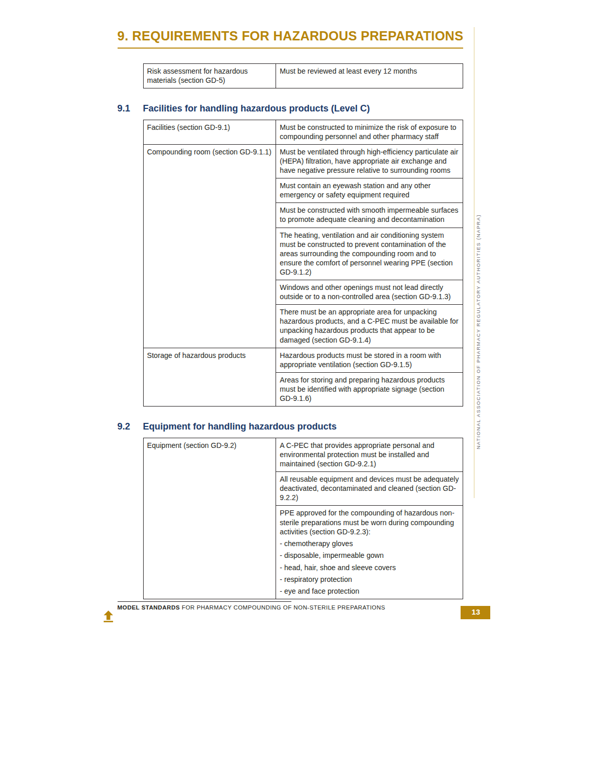National Association of Pharmacy Regulatory Authorities (NAPRA)
9. Requirements for Hazardous Preparations
| Risk assessment for hazardous materials (section GD-5) | Must be reviewed at least every 12 months |
9.1 Facilities for handling hazardous products (Level C)
| Facilities (section GD-9.1) | Must be constructed to minimize the risk of exposure to compounding personnel and other pharmacy staff |
| Compounding room (section GD-9.1.1) | Must be ventilated through high-efficiency particulate air (HEPA) filtration, have appropriate air exchange and have negative pressure relative to surrounding rooms |
| Must contain an eyewash station and any other emergency or safety equipment required |
| Must be constructed with smooth impermeable surfaces to promote adequate cleaning and decontamination |
| The heating, ventilation and air conditioning system must be constructed to prevent contamination of the areas surrounding the compounding room and to ensure the comfort of personnel wearing PPE (section GD-9.1.2) |
| Windows and other openings must not lead directly outside or to a non-controlled area (section GD-9.1.3) |
| There must be an appropriate area for unpacking hazardous products, and a C-PEC must be available for unpacking hazardous products that appear to be damaged (section GD-9.1.4) |
| Storage of hazardous products | Hazardous products must be stored in a room with appropriate ventilation (section GD-9.1.5) |
| Areas for storing and preparing hazardous products must be identified with appropriate signage (section GD-9.1.6) |
9.2 Equipment for handling hazardous products
| Equipment (section GD-9.2) | A C-PEC that provides appropriate personal and environmental protection must be installed and maintained (section GD-9.2.1) |
| All reusable equipment and devices must be adequately deactivated, decontaminated and cleaned (section GD-9.2.2) |
| PPE approved for the compounding of hazardous non-sterile preparations must be worn during compounding activities (section GD-9.2.3): - chemotherapy gloves - disposable, impermeable gown - head, hair, shoe and sleeve covers - respiratory protection - eye and face protection |
Model Standards for Pharmacy Compounding of Non-Sterile Preparations
13